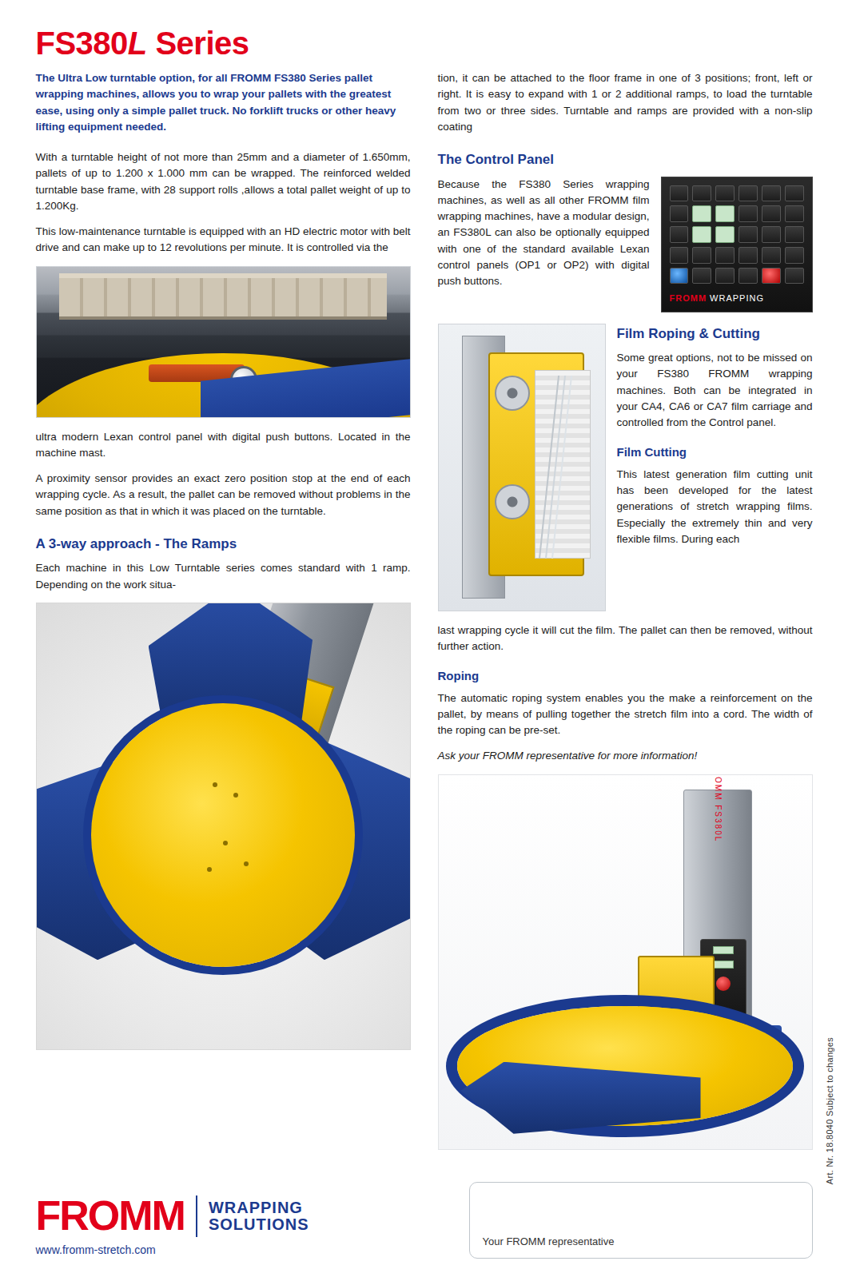FS380 L Series
The Ultra Low turntable option, for all FROMM FS380 Series pallet wrapping machines, allows you to wrap your pallets with the greatest ease, using only a simple pallet truck. No forklift trucks or other heavy lifting equipment needed.
With a turntable height of not more than 25mm and a diameter of 1.650mm, pallets of up to 1.200 x 1.000 mm can be wrapped. The reinforced welded turntable base frame, with 28 support rolls ,allows a total pallet weight of up to 1.200Kg.
This low-maintenance turntable is equipped with an HD electric motor with belt drive and can make up to 12 revolutions per minute. It is controlled via the
ultra modern Lexan control panel with digital push buttons. Located in the machine mast.
A proximity sensor provides an exact zero position stop at the end of each wrapping cycle. As a result, the pallet can be removed without problems in the same position as that in which it was placed on the turntable.
A 3-way approach - The Ramps
Each machine in this Low Turntable series comes standard with 1 ramp. Depending on the work situa-
tion, it can be attached to the floor frame in one of 3 positions; front, left or right. It is easy to expand with 1 or 2 additional ramps, to load the turntable from two or three sides. Turntable and ramps are provided with a non-slip coating
The Control Panel
Because the FS380 Series wrapping machines, as well as all other FROMM film wrapping machines, have a modular design, an FS380L can also be optionally equipped with one of the standard available Lexan control panels (OP1 or OP2) with digital push buttons.
FROMM WRAPPING
Film Roping & Cutting
Some great options, not to be missed on your FS380 FROMM wrapping machines. Both can be integrated in your CA4, CA6 or CA7 film carriage and controlled from the Control panel.
Film Cutting
This latest generation film cutting unit has been developed for the latest generations of stretch wrapping films. Especially the extremely thin and very flexible films. During each
last wrapping cycle it will cut the film. The pallet can then be removed, without further action.
Roping
The automatic roping system enables you the make a reinforcement on the pallet, by means of pulling together the stretch film into a cord. The width of the roping can be pre-set.
Ask your FROMM representative for more information!
FROMM FS380L
Art. Nr. 18.8040 Subject to changes
FROMM
WRAPPING
SOLUTIONS
www.fromm-stretch.com
Your FROMM representative